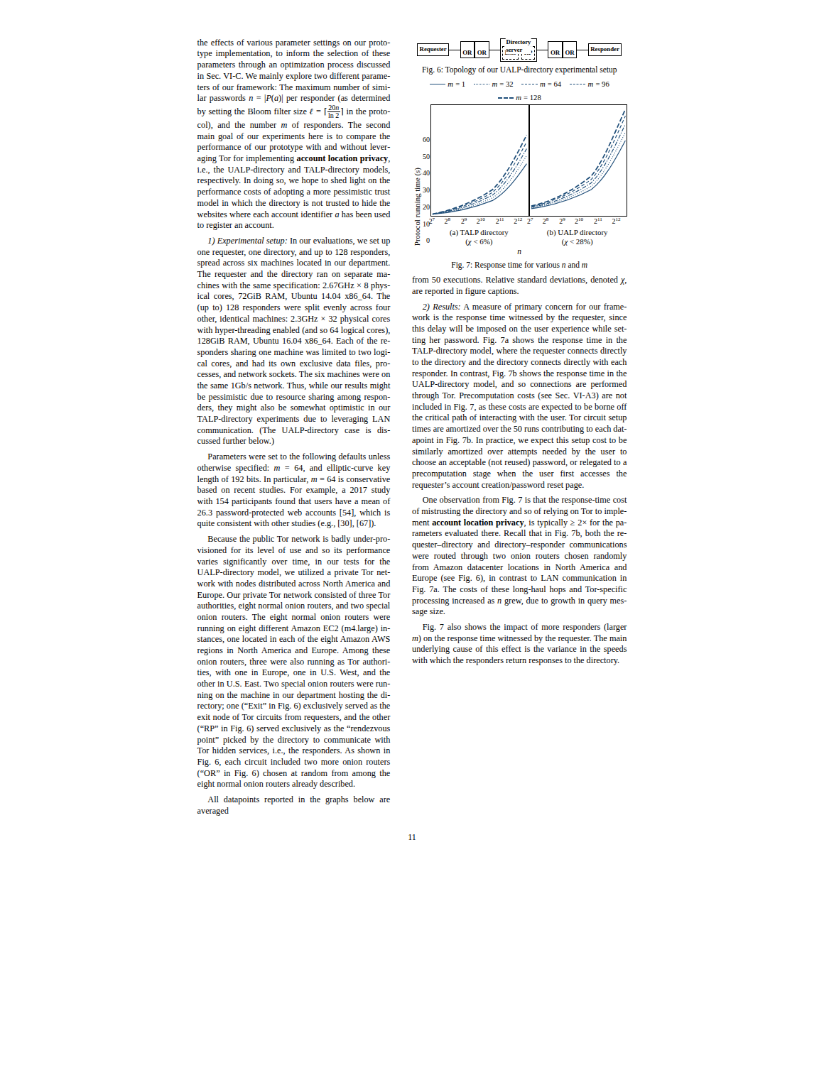the effects of various parameter settings on our prototype implementation, to inform the selection of these parameters through an optimization process discussed in Sec. VI-C. We mainly explore two different parameters of our framework: The maximum number of similar passwords n = |P(a)| per responder (as determined by setting the Bloom filter size ℓ = ⌈20n ln 2⌉ in the protocol), and the number m of responders. The second main goal of our experiments here is to compare the performance of our prototype with and without leveraging Tor for implementing account location privacy, i.e., the UALP-directory and TALP-directory models, respectively. In doing so, we hope to shed light on the performance costs of adopting a more pessimistic trust model in which the directory is not trusted to hide the websites where each account identifier a has been used to register an account.
1) Experimental setup: In our evaluations, we set up one requester, one directory, and up to 128 responders, spread across six machines located in our department. The requester and the directory ran on separate machines with the same specification: 2.67GHz × 8 physical cores, 72GiB RAM, Ubuntu 14.04 x86_64. The (up to) 128 responders were split evenly across four other, identical machines: 2.3GHz × 32 physical cores with hyper-threading enabled (and so 64 logical cores), 128GiB RAM, Ubuntu 16.04 x86_64. Each of the responders sharing one machine was limited to two logical cores, and had its own exclusive data files, processes, and network sockets. The six machines were on the same 1Gb/s network. Thus, while our results might be pessimistic due to resource sharing among responders, they might also be somewhat optimistic in our TALP-directory experiments due to leveraging LAN communication. (The UALP-directory case is discussed further below.)
Parameters were set to the following defaults unless otherwise specified: m = 64, and elliptic-curve key length of 192 bits. In particular, m = 64 is conservative based on recent studies. For example, a 2017 study with 154 participants found that users have a mean of 26.3 password-protected web accounts [54], which is quite consistent with other studies (e.g., [30], [67]).
Because the public Tor network is badly under-provisioned for its level of use and so its performance varies significantly over time, in our tests for the UALP-directory model, we utilized a private Tor network with nodes distributed across North America and Europe. Our private Tor network consisted of three Tor authorities, eight normal onion routers, and two special onion routers. The eight normal onion routers were running on eight different Amazon EC2 (m4.large) instances, one located in each of the eight Amazon AWS regions in North America and Europe. Among these onion routers, three were also running as Tor authorities, with one in Europe, one in U.S. West, and the other in U.S. East. Two special onion routers were running on the machine in our department hosting the directory; one (“Exit” in Fig. 6) exclusively served as the exit node of Tor circuits from requesters, and the other (“RP” in Fig. 6) served exclusively as the “rendezvous point” picked by the directory to communicate with Tor hidden services, i.e., the responders. As shown in Fig. 6, each circuit included two more onion routers (“OR” in Fig. 6) chosen at random from among the eight normal onion routers already described.
All datapoints reported in the graphs below are averaged
Requester
OR
OR
Directory
server
Exit
RP
OR
OR
Responder
Fig. 6: Topology of our UALP-directory experimental setup
m = 1
m = 32
m = 64
m = 96
m = 128
Protocol running time (s)
6050403020100
272829210211212
(a) TALP directory
(χ < 6%)
272829210211212
(b) UALP directory
(χ < 28%)
n
Fig. 7: Response time for various n and m
from 50 executions. Relative standard deviations, denoted χ, are reported in figure captions.
2) Results: A measure of primary concern for our framework is the response time witnessed by the requester, since this delay will be imposed on the user experience while setting her password. Fig. 7a shows the response time in the TALP-directory model, where the requester connects directly to the directory and the directory connects directly with each responder. In contrast, Fig. 7b shows the response time in the UALP-directory model, and so connections are performed through Tor. Precomputation costs (see Sec. VI-A3) are not included in Fig. 7, as these costs are expected to be borne off the critical path of interacting with the user. Tor circuit setup times are amortized over the 50 runs contributing to each datapoint in Fig. 7b. In practice, we expect this setup cost to be similarly amortized over attempts needed by the user to choose an acceptable (not reused) password, or relegated to a precomputation stage when the user first accesses the requester’s account creation/password reset page.
One observation from Fig. 7 is that the response-time cost of mistrusting the directory and so of relying on Tor to implement account location privacy, is typically ≥ 2× for the parameters evaluated there. Recall that in Fig. 7b, both the requester–directory and directory–responder communications were routed through two onion routers chosen randomly from Amazon datacenter locations in North America and Europe (see Fig. 6), in contrast to LAN communication in Fig. 7a. The costs of these long-haul hops and Tor-specific processing increased as n grew, due to growth in query message size.
Fig. 7 also shows the impact of more responders (larger m) on the response time witnessed by the requester. The main underlying cause of this effect is the variance in the speeds with which the responders return responses to the directory.
11